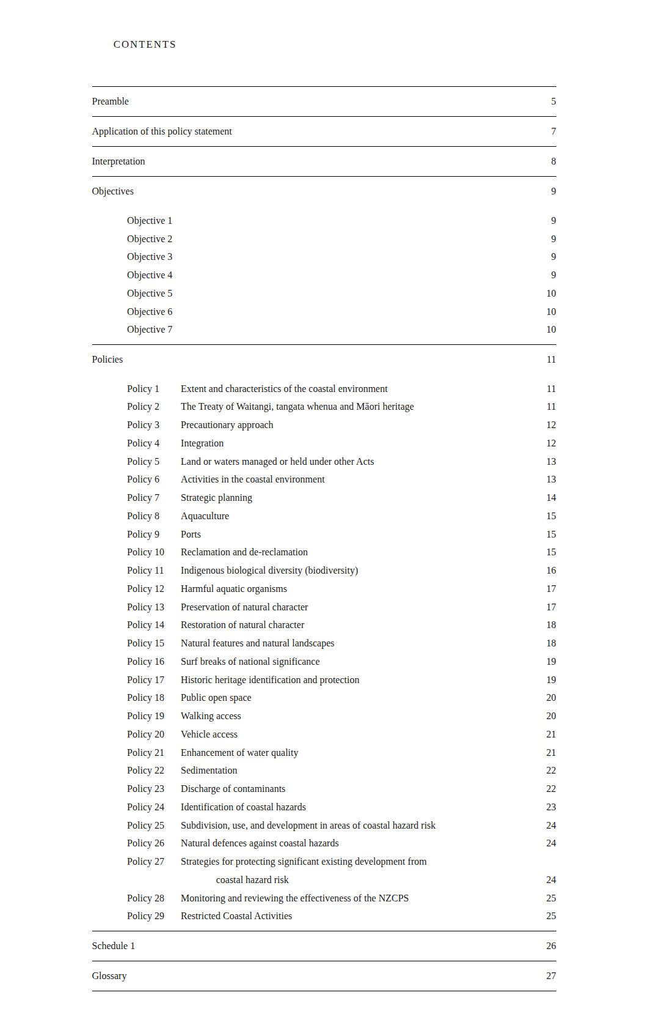Contents
| Preamble | 5 |
| Application of this policy statement | 7 |
| Interpretation | 8 |
| Objectives | 9 |
| Objective 1 | | 9 |
| Objective 2 | | 9 |
| Objective 3 | | 9 |
| Objective 4 | | 9 |
| Objective 5 | | 10 |
| Objective 6 | | 10 |
| Objective 7 | | 10 |
| Policies | 11 |
| Policy 1 | Extent and characteristics of the coastal environment | 11 |
| Policy 2 | The Treaty of Waitangi, tangata whenua and Māori heritage | 11 |
| Policy 3 | Precautionary approach | 12 |
| Policy 4 | Integration | 12 |
| Policy 5 | Land or waters managed or held under other Acts | 13 |
| Policy 6 | Activities in the coastal environment | 13 |
| Policy 7 | Strategic planning | 14 |
| Policy 8 | Aquaculture | 15 |
| Policy 9 | Ports | 15 |
| Policy 10 | Reclamation and de-reclamation | 15 |
| Policy 11 | Indigenous biological diversity (biodiversity) | 16 |
| Policy 12 | Harmful aquatic organisms | 17 |
| Policy 13 | Preservation of natural character | 17 |
| Policy 14 | Restoration of natural character | 18 |
| Policy 15 | Natural features and natural landscapes | 18 |
| Policy 16 | Surf breaks of national significance | 19 |
| Policy 17 | Historic heritage identification and protection | 19 |
| Policy 18 | Public open space | 20 |
| Policy 19 | Walking access | 20 |
| Policy 20 | Vehicle access | 21 |
| Policy 21 | Enhancement of water quality | 21 |
| Policy 22 | Sedimentation | 22 |
| Policy 23 | Discharge of contaminants | 22 |
| Policy 24 | Identification of coastal hazards | 23 |
| Policy 25 | Subdivision, use, and development in areas of coastal hazard risk | 24 |
| Policy 26 | Natural defences against coastal hazards | 24 |
| Policy 27 | Strategies for protecting significant existing development from | |
| | coastal hazard risk | 24 |
| Policy 28 | Monitoring and reviewing the effectiveness of the NZCPS | 25 |
| Policy 29 | Restricted Coastal Activities | 25 |
| Schedule 1 | 26 |
| Glossary | 27 |